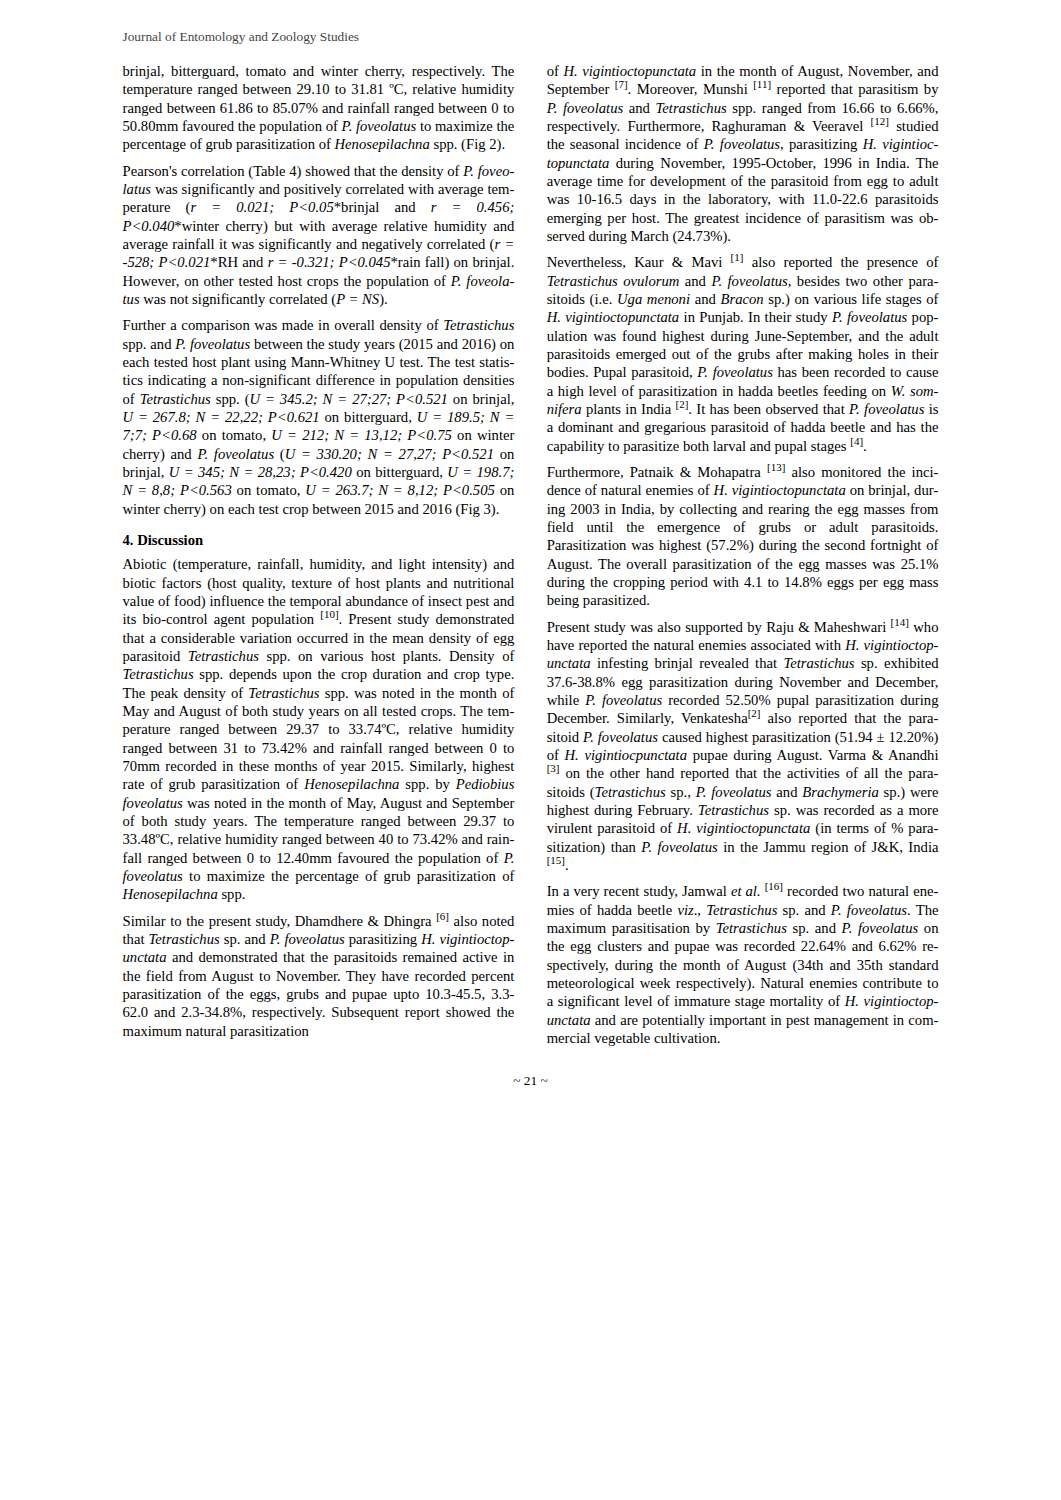Journal of Entomology and Zoology Studies
brinjal, bitterguard, tomato and winter cherry, respectively. The temperature ranged between 29.10 to 31.81 ºC, relative humidity ranged between 61.86 to 85.07% and rainfall ranged between 0 to 50.80mm favoured the population of P. foveolatus to maximize the percentage of grub parasitization of Henosepilachna spp. (Fig 2).
Pearson's correlation (Table 4) showed that the density of P. foveolatus was significantly and positively correlated with average temperature (r = 0.021; P<0.05*brinjal and r = 0.456; P<0.040*winter cherry) but with average relative humidity and average rainfall it was significantly and negatively correlated (r = -528; P<0.021*RH and r = -0.321; P<0.045*rain fall) on brinjal. However, on other tested host crops the population of P. foveolatus was not significantly correlated (P = NS).
Further a comparison was made in overall density of Tetrastichus spp. and P. foveolatus between the study years (2015 and 2016) on each tested host plant using Mann-Whitney U test. The test statistics indicating a non-significant difference in population densities of Tetrastichus spp. (U = 345.2; N = 27;27; P<0.521 on brinjal, U = 267.8; N = 22,22; P<0.621 on bitterguard, U = 189.5; N = 7;7; P<0.68 on tomato, U = 212; N = 13,12; P<0.75 on winter cherry) and P. foveolatus (U = 330.20; N = 27,27; P<0.521 on brinjal, U = 345; N = 28,23; P<0.420 on bitterguard, U = 198.7; N = 8,8; P<0.563 on tomato, U = 263.7; N = 8,12; P<0.505 on winter cherry) on each test crop between 2015 and 2016 (Fig 3).
4. Discussion
Abiotic (temperature, rainfall, humidity, and light intensity) and biotic factors (host quality, texture of host plants and nutritional value of food) influence the temporal abundance of insect pest and its bio-control agent population [10]. Present study demonstrated that a considerable variation occurred in the mean density of egg parasitoid Tetrastichus spp. on various host plants. Density of Tetrastichus spp. depends upon the crop duration and crop type. The peak density of Tetrastichus spp. was noted in the month of May and August of both study years on all tested crops. The temperature ranged between 29.37 to 33.74ºC, relative humidity ranged between 31 to 73.42% and rainfall ranged between 0 to 70mm recorded in these months of year 2015. Similarly, highest rate of grub parasitization of Henosepilachna spp. by Pediobius foveolatus was noted in the month of May, August and September of both study years. The temperature ranged between 29.37 to 33.48ºC, relative humidity ranged between 40 to 73.42% and rainfall ranged between 0 to 12.40mm favoured the population of P. foveolatus to maximize the percentage of grub parasitization of Henosepilachna spp.
Similar to the present study, Dhamdhere & Dhingra [6] also noted that Tetrastichus sp. and P. foveolatus parasitizing H. vigintioctopunctata and demonstrated that the parasitoids remained active in the field from August to November. They have recorded percent parasitization of the eggs, grubs and pupae upto 10.3-45.5, 3.3-62.0 and 2.3-34.8%, respectively. Subsequent report showed the maximum natural parasitization
of H. vigintioctopunctata in the month of August, November, and September [7]. Moreover, Munshi [11] reported that parasitism by P. foveolatus and Tetrastichus spp. ranged from 16.66 to 6.66%, respectively. Furthermore, Raghuraman & Veeravel [12] studied the seasonal incidence of P. foveolatus, parasitizing H. vigintioctopunctata during November, 1995-October, 1996 in India. The average time for development of the parasitoid from egg to adult was 10-16.5 days in the laboratory, with 11.0-22.6 parasitoids emerging per host. The greatest incidence of parasitism was observed during March (24.73%).
Nevertheless, Kaur & Mavi [1] also reported the presence of Tetrastichus ovulorum and P. foveolatus, besides two other parasitoids (i.e. Uga menoni and Bracon sp.) on various life stages of H. vigintioctopunctata in Punjab. In their study P. foveolatus population was found highest during June-September, and the adult parasitoids emerged out of the grubs after making holes in their bodies. Pupal parasitoid, P. foveolatus has been recorded to cause a high level of parasitization in hadda beetles feeding on W. somnifera plants in India [2]. It has been observed that P. foveolatus is a dominant and gregarious parasitoid of hadda beetle and has the capability to parasitize both larval and pupal stages [4].
Furthermore, Patnaik & Mohapatra [13] also monitored the incidence of natural enemies of H. vigintioctopunctata on brinjal, during 2003 in India, by collecting and rearing the egg masses from field until the emergence of grubs or adult parasitoids. Parasitization was highest (57.2%) during the second fortnight of August. The overall parasitization of the egg masses was 25.1% during the cropping period with 4.1 to 14.8% eggs per egg mass being parasitized.
Present study was also supported by Raju & Maheshwari [14] who have reported the natural enemies associated with H. vigintioctopunctata infesting brinjal revealed that Tetrastichus sp. exhibited 37.6-38.8% egg parasitization during November and December, while P. foveolatus recorded 52.50% pupal parasitization during December. Similarly, Venkatesha[2] also reported that the parasitoid P. foveolatus caused highest parasitization (51.94 ± 12.20%) of H. vigintiocpunctata pupae during August. Varma & Anandhi [3] on the other hand reported that the activities of all the parasitoids (Tetrastichus sp., P. foveolatus and Brachymeria sp.) were highest during February. Tetrastichus sp. was recorded as a more virulent parasitoid of H. vigintioctopunctata (in terms of % parasitization) than P. foveolatus in the Jammu region of J&K, India [15].
In a very recent study, Jamwal et al. [16] recorded two natural enemies of hadda beetle viz., Tetrastichus sp. and P. foveolatus. The maximum parasitisation by Tetrastichus sp. and P. foveolatus on the egg clusters and pupae was recorded 22.64% and 6.62% respectively, during the month of August (34th and 35th standard meteorological week respectively). Natural enemies contribute to a significant level of immature stage mortality of H. vigintioctopunctata and are potentially important in pest management in commercial vegetable cultivation.
~ 21 ~